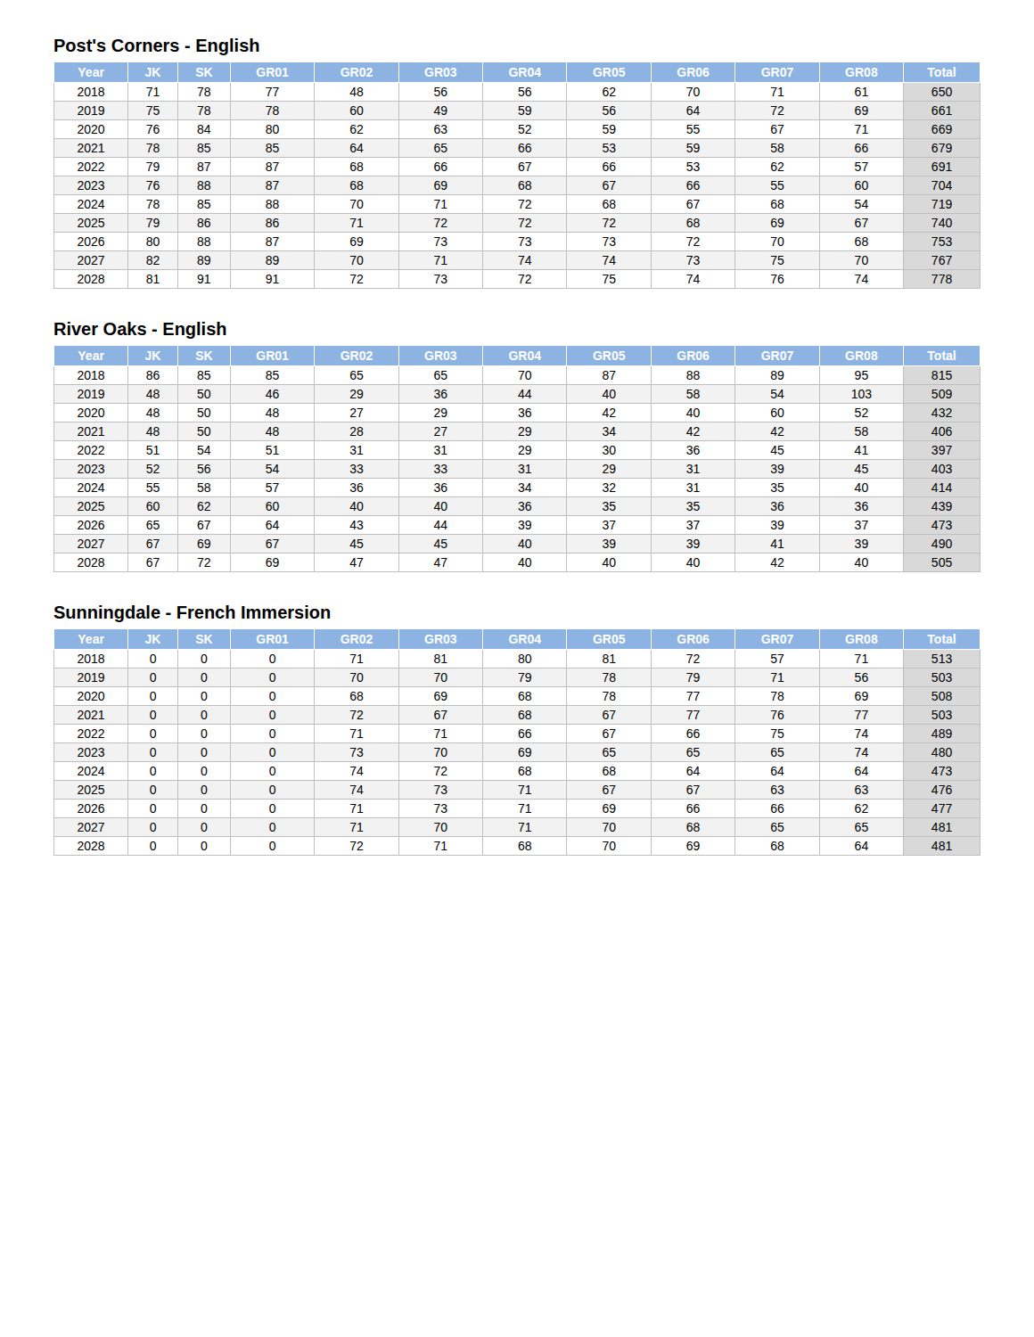Post's Corners - English
| Year | JK | SK | GR01 | GR02 | GR03 | GR04 | GR05 | GR06 | GR07 | GR08 | Total |
| --- | --- | --- | --- | --- | --- | --- | --- | --- | --- | --- | --- |
| 2018 | 71 | 78 | 77 | 48 | 56 | 56 | 62 | 70 | 71 | 61 | 650 |
| 2019 | 75 | 78 | 78 | 60 | 49 | 59 | 56 | 64 | 72 | 69 | 661 |
| 2020 | 76 | 84 | 80 | 62 | 63 | 52 | 59 | 55 | 67 | 71 | 669 |
| 2021 | 78 | 85 | 85 | 64 | 65 | 66 | 53 | 59 | 58 | 66 | 679 |
| 2022 | 79 | 87 | 87 | 68 | 66 | 67 | 66 | 53 | 62 | 57 | 691 |
| 2023 | 76 | 88 | 87 | 68 | 69 | 68 | 67 | 66 | 55 | 60 | 704 |
| 2024 | 78 | 85 | 88 | 70 | 71 | 72 | 68 | 67 | 68 | 54 | 719 |
| 2025 | 79 | 86 | 86 | 71 | 72 | 72 | 72 | 68 | 69 | 67 | 740 |
| 2026 | 80 | 88 | 87 | 69 | 73 | 73 | 73 | 72 | 70 | 68 | 753 |
| 2027 | 82 | 89 | 89 | 70 | 71 | 74 | 74 | 73 | 75 | 70 | 767 |
| 2028 | 81 | 91 | 91 | 72 | 73 | 72 | 75 | 74 | 76 | 74 | 778 |
River Oaks - English
| Year | JK | SK | GR01 | GR02 | GR03 | GR04 | GR05 | GR06 | GR07 | GR08 | Total |
| --- | --- | --- | --- | --- | --- | --- | --- | --- | --- | --- | --- |
| 2018 | 86 | 85 | 85 | 65 | 65 | 70 | 87 | 88 | 89 | 95 | 815 |
| 2019 | 48 | 50 | 46 | 29 | 36 | 44 | 40 | 58 | 54 | 103 | 509 |
| 2020 | 48 | 50 | 48 | 27 | 29 | 36 | 42 | 40 | 60 | 52 | 432 |
| 2021 | 48 | 50 | 48 | 28 | 27 | 29 | 34 | 42 | 42 | 58 | 406 |
| 2022 | 51 | 54 | 51 | 31 | 31 | 29 | 30 | 36 | 45 | 41 | 397 |
| 2023 | 52 | 56 | 54 | 33 | 33 | 31 | 29 | 31 | 39 | 45 | 403 |
| 2024 | 55 | 58 | 57 | 36 | 36 | 34 | 32 | 31 | 35 | 40 | 414 |
| 2025 | 60 | 62 | 60 | 40 | 40 | 36 | 35 | 35 | 36 | 36 | 439 |
| 2026 | 65 | 67 | 64 | 43 | 44 | 39 | 37 | 37 | 39 | 37 | 473 |
| 2027 | 67 | 69 | 67 | 45 | 45 | 40 | 39 | 39 | 41 | 39 | 490 |
| 2028 | 67 | 72 | 69 | 47 | 47 | 40 | 40 | 40 | 42 | 40 | 505 |
Sunningdale - French Immersion
| Year | JK | SK | GR01 | GR02 | GR03 | GR04 | GR05 | GR06 | GR07 | GR08 | Total |
| --- | --- | --- | --- | --- | --- | --- | --- | --- | --- | --- | --- |
| 2018 | 0 | 0 | 0 | 71 | 81 | 80 | 81 | 72 | 57 | 71 | 513 |
| 2019 | 0 | 0 | 0 | 70 | 70 | 79 | 78 | 79 | 71 | 56 | 503 |
| 2020 | 0 | 0 | 0 | 68 | 69 | 68 | 78 | 77 | 78 | 69 | 508 |
| 2021 | 0 | 0 | 0 | 72 | 67 | 68 | 67 | 77 | 76 | 77 | 503 |
| 2022 | 0 | 0 | 0 | 71 | 71 | 66 | 67 | 66 | 75 | 74 | 489 |
| 2023 | 0 | 0 | 0 | 73 | 70 | 69 | 65 | 65 | 65 | 74 | 480 |
| 2024 | 0 | 0 | 0 | 74 | 72 | 68 | 68 | 64 | 64 | 64 | 473 |
| 2025 | 0 | 0 | 0 | 74 | 73 | 71 | 67 | 67 | 63 | 63 | 476 |
| 2026 | 0 | 0 | 0 | 71 | 73 | 71 | 69 | 66 | 66 | 62 | 477 |
| 2027 | 0 | 0 | 0 | 71 | 70 | 71 | 70 | 68 | 65 | 65 | 481 |
| 2028 | 0 | 0 | 0 | 72 | 71 | 68 | 70 | 69 | 68 | 64 | 481 |